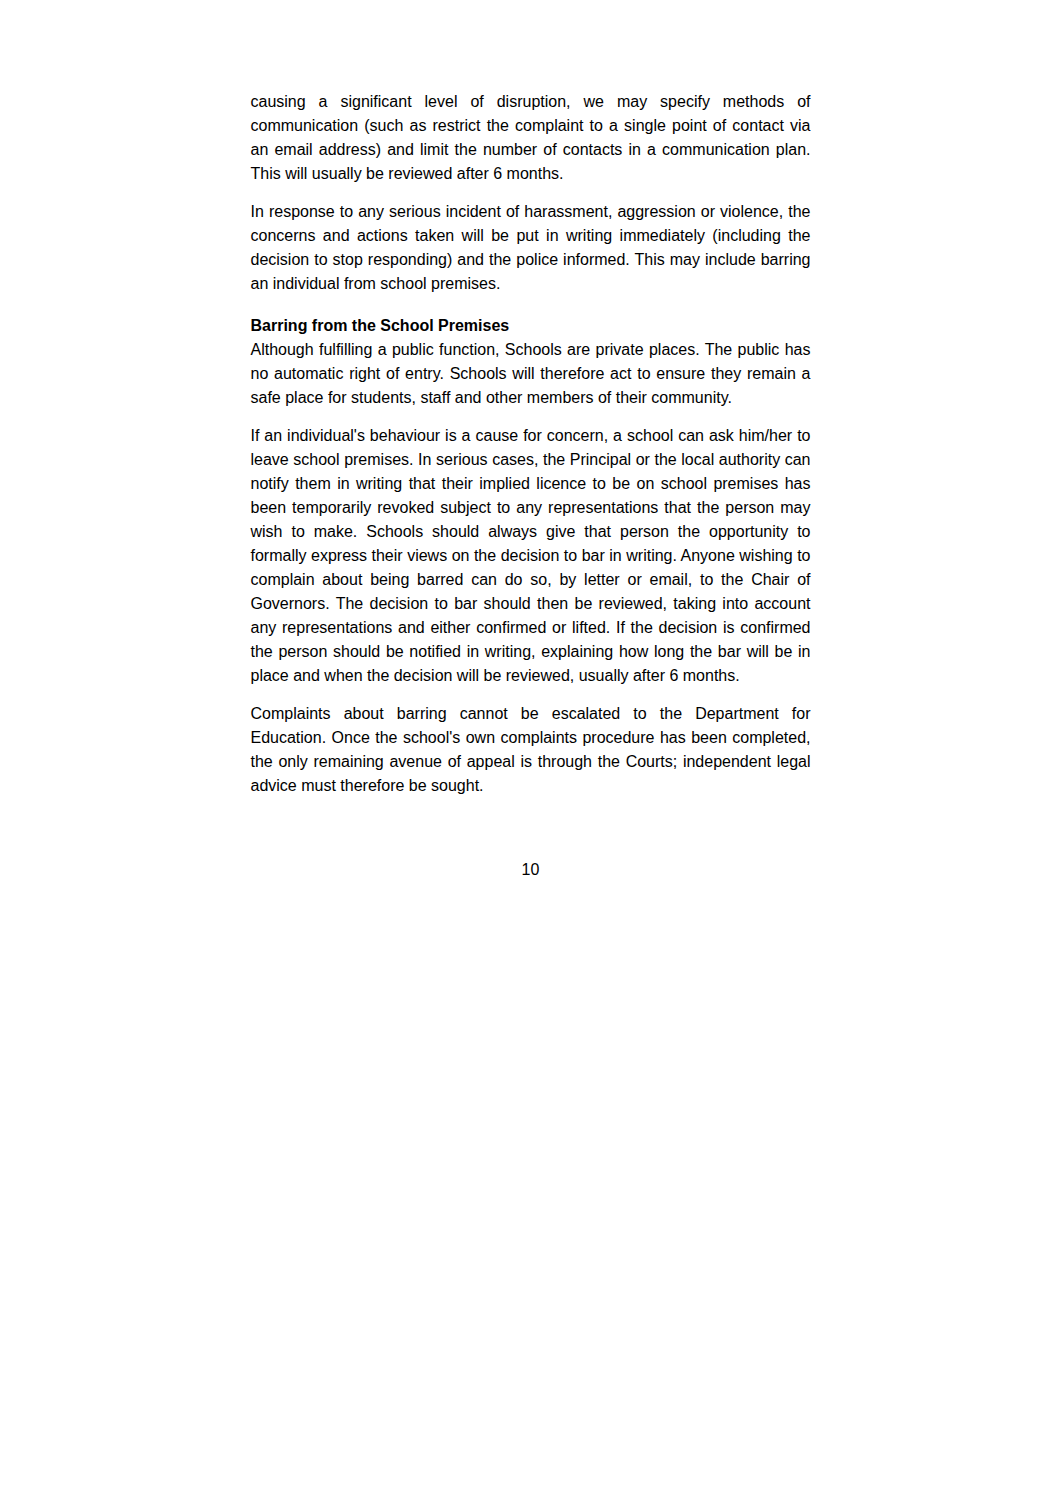causing a significant level of disruption, we may specify methods of communication (such as restrict the complaint to a single point of contact via an email address) and limit the number of contacts in a communication plan. This will usually be reviewed after 6 months.
In response to any serious incident of harassment, aggression or violence, the concerns and actions taken will be put in writing immediately (including the decision to stop responding) and the police informed. This may include barring an individual from school premises.
Barring from the School Premises
Although fulfilling a public function, Schools are private places. The public has no automatic right of entry. Schools will therefore act to ensure they remain a safe place for students, staff and other members of their community.
If an individual's behaviour is a cause for concern, a school can ask him/her to leave school premises. In serious cases, the Principal or the local authority can notify them in writing that their implied licence to be on school premises has been temporarily revoked subject to any representations that the person may wish to make. Schools should always give that person the opportunity to formally express their views on the decision to bar in writing. Anyone wishing to complain about being barred can do so, by letter or email, to the Chair of Governors. The decision to bar should then be reviewed, taking into account any representations and either confirmed or lifted. If the decision is confirmed the person should be notified in writing, explaining how long the bar will be in place and when the decision will be reviewed, usually after 6 months.
Complaints about barring cannot be escalated to the Department for Education. Once the school's own complaints procedure has been completed, the only remaining avenue of appeal is through the Courts; independent legal advice must therefore be sought.
10